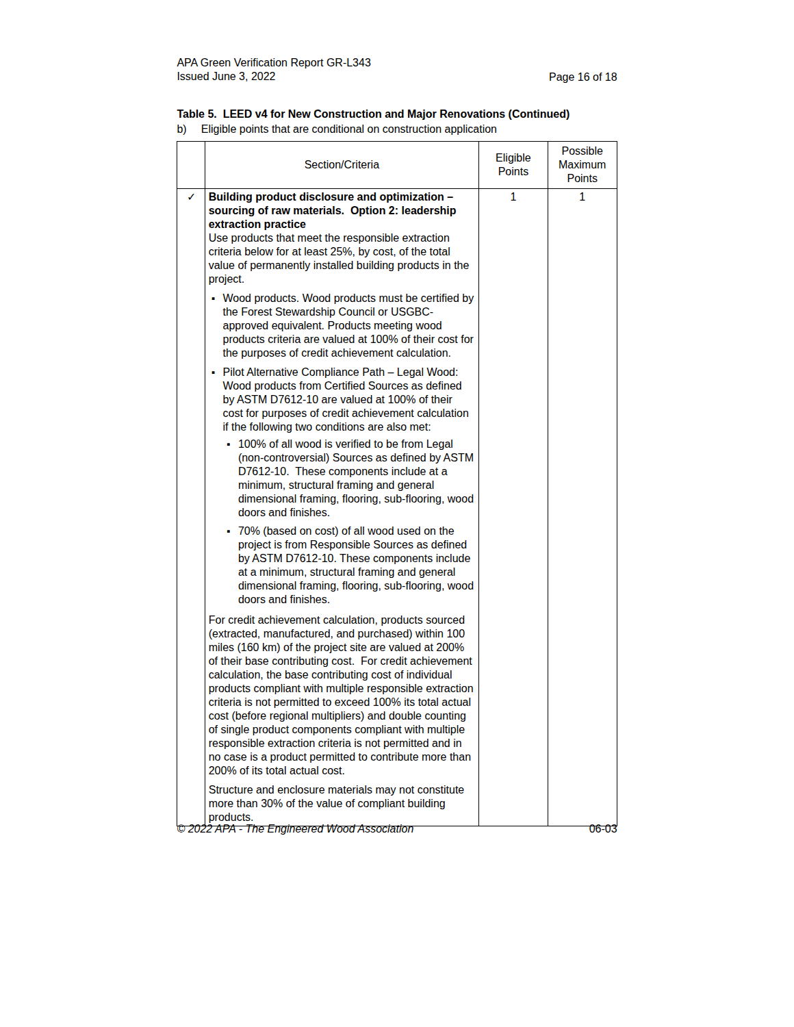APA Green Verification Report GR-L343
Issued June 3, 2022
Page 16 of 18
Table 5. LEED v4 for New Construction and Major Renovations (Continued)
b) Eligible points that are conditional on construction application
| | Section/Criteria | Eligible Points | Possible Maximum Points |
| --- | --- | --- | --- |
| ✓ | Building product disclosure and optimization – sourcing of raw materials. Option 2: leadership extraction practice Use products that meet the responsible extraction criteria below for at least 25%, by cost, of the total value of permanently installed building products in the project. Wood products. Wood products must be certified by the Forest Stewardship Council or USGBC-approved equivalent. Products meeting wood products criteria are valued at 100% of their cost for the purposes of credit achievement calculation. Pilot Alternative Compliance Path – Legal Wood: Wood products from Certified Sources as defined by ASTM D7612-10 are valued at 100% of their cost for purposes of credit achievement calculation if the following two conditions are also met: 100% of all wood is verified to be from Legal (non-controversial) Sources as defined by ASTM D7612-10. These components include at a minimum, structural framing and general dimensional framing, flooring, sub-flooring, wood doors and finishes. 70% (based on cost) of all wood used on the project is from Responsible Sources as defined by ASTM D7612-10. These components include at a minimum, structural framing and general dimensional framing, flooring, sub-flooring, wood doors and finishes. For credit achievement calculation, products sourced (extracted, manufactured, and purchased) within 100 miles (160 km) of the project site are valued at 200% of their base contributing cost. For credit achievement calculation, the base contributing cost of individual products compliant with multiple responsible extraction criteria is not permitted to exceed 100% its total actual cost (before regional multipliers) and double counting of single product components compliant with multiple responsible extraction criteria is not permitted and in no case is a product permitted to contribute more than 200% of its total actual cost. Structure and enclosure materials may not constitute more than 30% of the value of compliant building products. | 1 | 1 |
© 2022 APA - The Engineered Wood Association
06-03